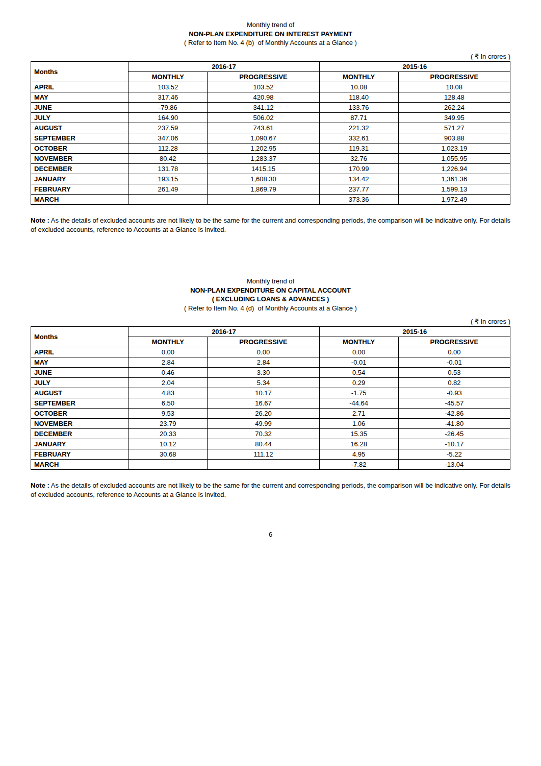Monthly trend of
NON-PLAN EXPENDITURE ON INTEREST PAYMENT
( Refer to Item No. 4 (b) of Monthly Accounts at a Glance )
( ₹ In crores )
| Months | 2016-17 | 2015-16 |
| --- | --- | --- |
| MONTHLY | PROGRESSIVE | MONTHLY | PROGRESSIVE |
| APRIL | 103.52 | 103.52 | 10.08 | 10.08 |
| MAY | 317.46 | 420.98 | 118.40 | 128.48 |
| JUNE | -79.86 | 341.12 | 133.76 | 262.24 |
| JULY | 164.90 | 506.02 | 87.71 | 349.95 |
| AUGUST | 237.59 | 743.61 | 221.32 | 571.27 |
| SEPTEMBER | 347.06 | 1,090.67 | 332.61 | 903.88 |
| OCTOBER | 112.28 | 1,202.95 | 119.31 | 1,023.19 |
| NOVEMBER | 80.42 | 1,283.37 | 32.76 | 1,055.95 |
| DECEMBER | 131.78 | 1415.15 | 170.99 | 1,226.94 |
| JANUARY | 193.15 | 1,608.30 | 134.42 | 1,361.36 |
| FEBRUARY | 261.49 | 1,869.79 | 237.77 | 1,599.13 |
| MARCH | | | 373.36 | 1,972.49 |
Note : As the details of excluded accounts are not likely to be the same for the current and corresponding periods, the comparison will be indicative only. For details of excluded accounts, reference to Accounts at a Glance is invited.
Monthly trend of
NON-PLAN EXPENDITURE ON CAPITAL ACCOUNT
( EXCLUDING LOANS & ADVANCES )
( Refer to Item No. 4 (d) of Monthly Accounts at a Glance )
( ₹ In crores )
| Months | 2016-17 | 2015-16 |
| --- | --- | --- |
| MONTHLY | PROGRESSIVE | MONTHLY | PROGRESSIVE |
| APRIL | 0.00 | 0.00 | 0.00 | 0.00 |
| MAY | 2.84 | 2.84 | -0.01 | -0.01 |
| JUNE | 0.46 | 3.30 | 0.54 | 0.53 |
| JULY | 2.04 | 5.34 | 0.29 | 0.82 |
| AUGUST | 4.83 | 10.17 | -1.75 | -0.93 |
| SEPTEMBER | 6.50 | 16.67 | -44.64 | -45.57 |
| OCTOBER | 9.53 | 26.20 | 2.71 | -42.86 |
| NOVEMBER | 23.79 | 49.99 | 1.06 | -41.80 |
| DECEMBER | 20.33 | 70.32 | 15.35 | -26.45 |
| JANUARY | 10.12 | 80.44 | 16.28 | -10.17 |
| FEBRUARY | 30.68 | 111.12 | 4.95 | -5.22 |
| MARCH | | | -7.82 | -13.04 |
Note : As the details of excluded accounts are not likely to be the same for the current and corresponding periods, the comparison will be indicative only. For details of excluded accounts, reference to Accounts at a Glance is invited.
6